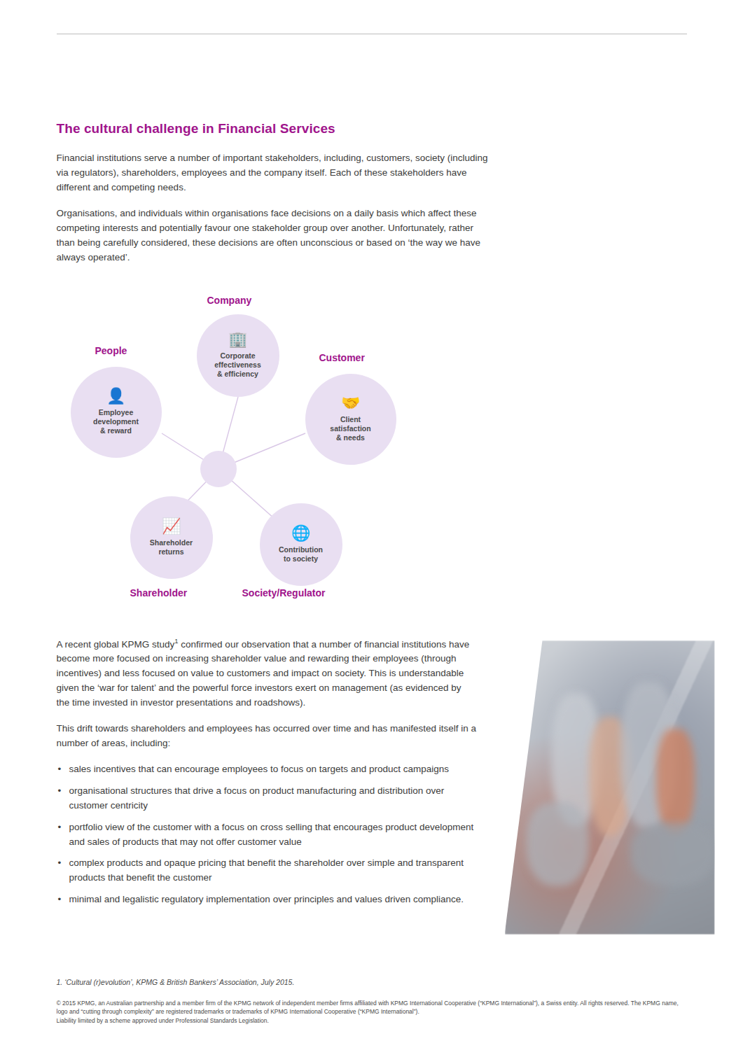The cultural challenge in Financial Services
Financial institutions serve a number of important stakeholders, including, customers, society (including via regulators), shareholders, employees and the company itself. Each of these stakeholders have different and competing needs.
Organisations, and individuals within organisations face decisions on a daily basis which affect these competing interests and potentially favour one stakeholder group over another. Unfortunately, rather than being carefully considered, these decisions are often unconscious or based on ‘the way we have always operated’.
Company
🏢
Corporate
effectiveness
& efficiency
People
👤
Employee
development
& reward
Customer
🤝
Client
satisfaction
& needs
Shareholder
📈
Shareholder
returns
Society/Regulator
🌐
Contribution
to society
A recent global KPMG study1 confirmed our observation that a number of financial institutions have become more focused on increasing shareholder value and rewarding their employees (through incentives) and less focused on value to customers and impact on society. This is understandable given the ‘war for talent’ and the powerful force investors exert on management (as evidenced by the time invested in investor presentations and roadshows).
This drift towards shareholders and employees has occurred over time and has manifested itself in a number of areas, including:
sales incentives that can encourage employees to focus on targets and product campaigns
organisational structures that drive a focus on product manufacturing and distribution over customer centricity
portfolio view of the customer with a focus on cross selling that encourages product development and sales of products that may not offer customer value
complex products and opaque pricing that benefit the shareholder over simple and transparent products that benefit the customer
minimal and legalistic regulatory implementation over principles and values driven compliance.
1. ‘Cultural (r)evolution’, KPMG & British Bankers’ Association, July 2015.
© 2015 KPMG, an Australian partnership and a member firm of the KPMG network of independent member firms affiliated with KPMG International Cooperative (“KPMG International”), a Swiss entity. All rights reserved. The KPMG name, logo and “cutting through complexity” are registered trademarks or trademarks of KPMG International Cooperative (“KPMG International”).
Liability limited by a scheme approved under Professional Standards Legislation.